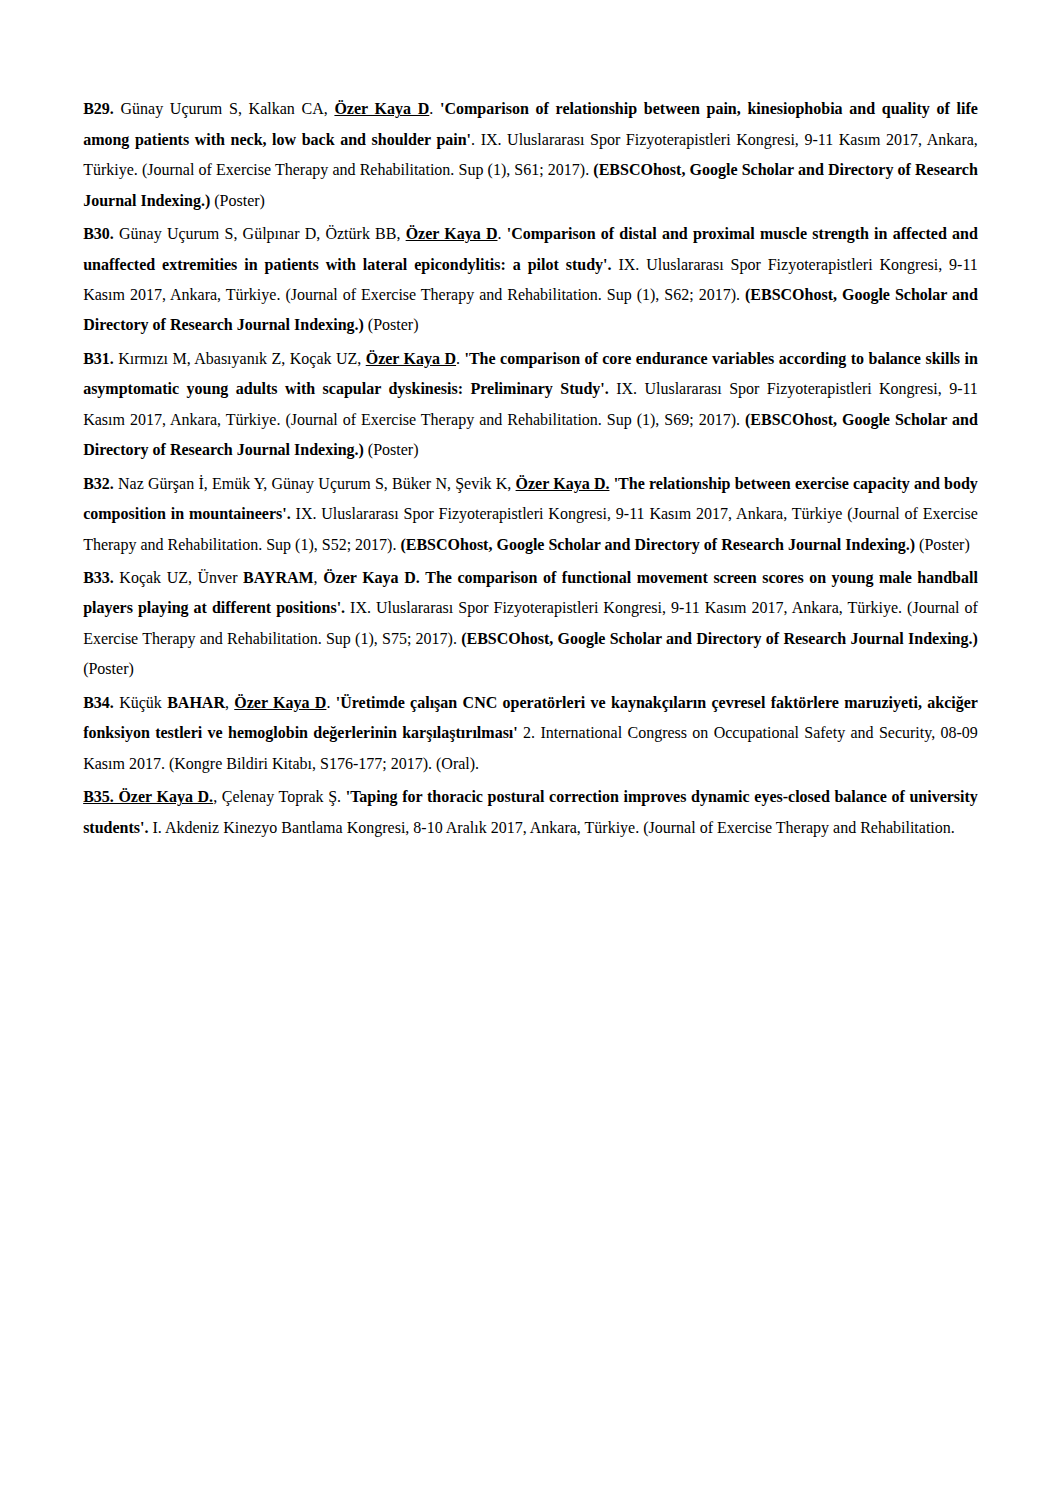B29. Günay Uçurum S, Kalkan CA, Özer Kaya D. 'Comparison of relationship between pain, kinesiophobia and quality of life among patients with neck, low back and shoulder pain'. IX. Uluslararası Spor Fizyoterapistleri Kongresi, 9-11 Kasım 2017, Ankara, Türkiye. (Journal of Exercise Therapy and Rehabilitation. Sup (1), S61; 2017). (EBSCOhost, Google Scholar and Directory of Research Journal Indexing.) (Poster)
B30. Günay Uçurum S, Gülpınar D, Öztürk BB, Özer Kaya D. 'Comparison of distal and proximal muscle strength in affected and unaffected extremities in patients with lateral epicondylitis: a pilot study'. IX. Uluslararası Spor Fizyoterapistleri Kongresi, 9-11 Kasım 2017, Ankara, Türkiye. (Journal of Exercise Therapy and Rehabilitation. Sup (1), S62; 2017). (EBSCOhost, Google Scholar and Directory of Research Journal Indexing.) (Poster)
B31. Kırmızı M, Abasıyanık Z, Koçak UZ, Özer Kaya D. 'The comparison of core endurance variables according to balance skills in asymptomatic young adults with scapular dyskinesis: Preliminary Study'. IX. Uluslararası Spor Fizyoterapistleri Kongresi, 9-11 Kasım 2017, Ankara, Türkiye. (Journal of Exercise Therapy and Rehabilitation. Sup (1), S69; 2017). (EBSCOhost, Google Scholar and Directory of Research Journal Indexing.) (Poster)
B32. Naz Gürşan İ, Emük Y, Günay Uçurum S, Büker N, Şevik K, Özer Kaya D. 'The relationship between exercise capacity and body composition in mountaineers'. IX. Uluslararası Spor Fizyoterapistleri Kongresi, 9-11 Kasım 2017, Ankara, Türkiye (Journal of Exercise Therapy and Rehabilitation. Sup (1), S52; 2017). (EBSCOhost, Google Scholar and Directory of Research Journal Indexing.) (Poster)
B33. Koçak UZ, Ünver BAYRAM, Özer Kaya D. The comparison of functional movement screen scores on young male handball players playing at different positions'. IX. Uluslararası Spor Fizyoterapistleri Kongresi, 9-11 Kasım 2017, Ankara, Türkiye. (Journal of Exercise Therapy and Rehabilitation. Sup (1), S75; 2017). (EBSCOhost, Google Scholar and Directory of Research Journal Indexing.) (Poster)
B34. Küçük BAHAR, Özer Kaya D. 'Üretimde çalışan CNC operatörleri ve kaynakçıların çevresel faktörlere maruziyeti, akciğer fonksiyon testleri ve hemoglobin değerlerinin karşılaştırılması' 2. International Congress on Occupational Safety and Security, 08-09 Kasım 2017. (Kongre Bildiri Kitabı, S176-177; 2017). (Oral).
B35. Özer Kaya D., Çelenay Toprak Ş. 'Taping for thoracic postural correction improves dynamic eyes-closed balance of university students'. I. Akdeniz Kinezyo Bantlama Kongresi, 8-10 Aralık 2017, Ankara, Türkiye. (Journal of Exercise Therapy and Rehabilitation.